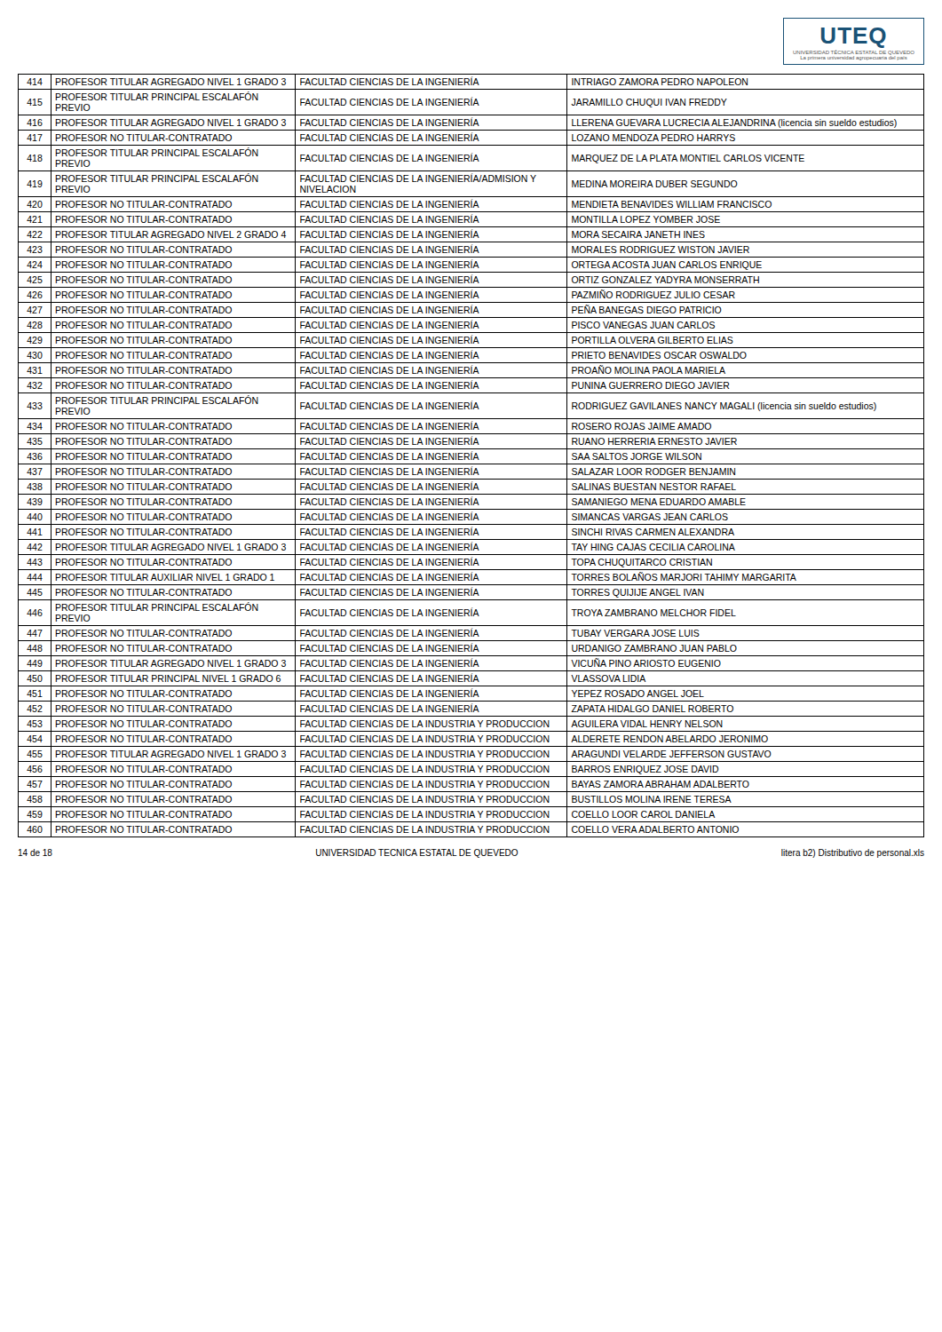UTEQ
UNIVERSIDAD TÉCNICA ESTATAL DE QUEVEDO
La primera universidad agropecuaria del país
| 414 | PROFESOR TITULAR AGREGADO NIVEL 1 GRADO 3 | FACULTAD CIENCIAS DE LA INGENIERÍA | INTRIAGO ZAMORA PEDRO NAPOLEON |
| 415 | PROFESOR TITULAR PRINCIPAL ESCALAFÓN PREVIO | FACULTAD CIENCIAS DE LA INGENIERÍA | JARAMILLO CHUQUI IVAN FREDDY |
| 416 | PROFESOR TITULAR AGREGADO NIVEL 1 GRADO 3 | FACULTAD CIENCIAS DE LA INGENIERÍA | LLERENA GUEVARA LUCRECIA ALEJANDRINA (licencia sin sueldo estudios) |
| 417 | PROFESOR NO TITULAR-CONTRATADO | FACULTAD CIENCIAS DE LA INGENIERÍA | LOZANO MENDOZA PEDRO HARRYS |
| 418 | PROFESOR TITULAR PRINCIPAL ESCALAFÓN PREVIO | FACULTAD CIENCIAS DE LA INGENIERÍA | MARQUEZ DE LA PLATA MONTIEL CARLOS VICENTE |
| 419 | PROFESOR TITULAR PRINCIPAL ESCALAFÓN PREVIO | FACULTAD CIENCIAS DE LA INGENIERÍA/ADMISION Y NIVELACION | MEDINA MOREIRA DUBER SEGUNDO |
| 420 | PROFESOR NO TITULAR-CONTRATADO | FACULTAD CIENCIAS DE LA INGENIERÍA | MENDIETA BENAVIDES WILLIAM FRANCISCO |
| 421 | PROFESOR NO TITULAR-CONTRATADO | FACULTAD CIENCIAS DE LA INGENIERÍA | MONTILLA LOPEZ YOMBER JOSE |
| 422 | PROFESOR TITULAR AGREGADO NIVEL 2 GRADO 4 | FACULTAD CIENCIAS DE LA INGENIERÍA | MORA SECAIRA JANETH INES |
| 423 | PROFESOR NO TITULAR-CONTRATADO | FACULTAD CIENCIAS DE LA INGENIERÍA | MORALES RODRIGUEZ WISTON JAVIER |
| 424 | PROFESOR NO TITULAR-CONTRATADO | FACULTAD CIENCIAS DE LA INGENIERÍA | ORTEGA ACOSTA JUAN CARLOS ENRIQUE |
| 425 | PROFESOR NO TITULAR-CONTRATADO | FACULTAD CIENCIAS DE LA INGENIERÍA | ORTIZ GONZALEZ YADYRA MONSERRATH |
| 426 | PROFESOR NO TITULAR-CONTRATADO | FACULTAD CIENCIAS DE LA INGENIERÍA | PAZMIÑO RODRIGUEZ JULIO CESAR |
| 427 | PROFESOR NO TITULAR-CONTRATADO | FACULTAD CIENCIAS DE LA INGENIERÍA | PEÑA BANEGAS DIEGO PATRICIO |
| 428 | PROFESOR NO TITULAR-CONTRATADO | FACULTAD CIENCIAS DE LA INGENIERÍA | PISCO VANEGAS JUAN CARLOS |
| 429 | PROFESOR NO TITULAR-CONTRATADO | FACULTAD CIENCIAS DE LA INGENIERÍA | PORTILLA OLVERA GILBERTO ELIAS |
| 430 | PROFESOR NO TITULAR-CONTRATADO | FACULTAD CIENCIAS DE LA INGENIERÍA | PRIETO BENAVIDES OSCAR OSWALDO |
| 431 | PROFESOR NO TITULAR-CONTRATADO | FACULTAD CIENCIAS DE LA INGENIERÍA | PROAÑO MOLINA PAOLA MARIELA |
| 432 | PROFESOR NO TITULAR-CONTRATADO | FACULTAD CIENCIAS DE LA INGENIERÍA | PUNINA GUERRERO DIEGO JAVIER |
| 433 | PROFESOR TITULAR PRINCIPAL ESCALAFÓN PREVIO | FACULTAD CIENCIAS DE LA INGENIERÍA | RODRIGUEZ GAVILANES NANCY MAGALI (licencia sin sueldo estudios) |
| 434 | PROFESOR NO TITULAR-CONTRATADO | FACULTAD CIENCIAS DE LA INGENIERÍA | ROSERO ROJAS JAIME AMADO |
| 435 | PROFESOR NO TITULAR-CONTRATADO | FACULTAD CIENCIAS DE LA INGENIERÍA | RUANO HERRERIA ERNESTO JAVIER |
| 436 | PROFESOR NO TITULAR-CONTRATADO | FACULTAD CIENCIAS DE LA INGENIERÍA | SAA SALTOS JORGE WILSON |
| 437 | PROFESOR NO TITULAR-CONTRATADO | FACULTAD CIENCIAS DE LA INGENIERÍA | SALAZAR LOOR RODGER BENJAMIN |
| 438 | PROFESOR NO TITULAR-CONTRATADO | FACULTAD CIENCIAS DE LA INGENIERÍA | SALINAS BUESTAN NESTOR RAFAEL |
| 439 | PROFESOR NO TITULAR-CONTRATADO | FACULTAD CIENCIAS DE LA INGENIERÍA | SAMANIEGO MENA EDUARDO AMABLE |
| 440 | PROFESOR NO TITULAR-CONTRATADO | FACULTAD CIENCIAS DE LA INGENIERÍA | SIMANCAS VARGAS JEAN CARLOS |
| 441 | PROFESOR NO TITULAR-CONTRATADO | FACULTAD CIENCIAS DE LA INGENIERÍA | SINCHI RIVAS CARMEN ALEXANDRA |
| 442 | PROFESOR TITULAR AGREGADO NIVEL 1 GRADO 3 | FACULTAD CIENCIAS DE LA INGENIERÍA | TAY HING CAJAS CECILIA CAROLINA |
| 443 | PROFESOR NO TITULAR-CONTRATADO | FACULTAD CIENCIAS DE LA INGENIERÍA | TOPA CHUQUITARCO CRISTIAN |
| 444 | PROFESOR TITULAR AUXILIAR NIVEL 1 GRADO 1 | FACULTAD CIENCIAS DE LA INGENIERÍA | TORRES BOLAÑOS MARJORI TAHIMY MARGARITA |
| 445 | PROFESOR NO TITULAR-CONTRATADO | FACULTAD CIENCIAS DE LA INGENIERÍA | TORRES QUIJIJE ANGEL IVAN |
| 446 | PROFESOR TITULAR PRINCIPAL ESCALAFÓN PREVIO | FACULTAD CIENCIAS DE LA INGENIERÍA | TROYA ZAMBRANO MELCHOR FIDEL |
| 447 | PROFESOR NO TITULAR-CONTRATADO | FACULTAD CIENCIAS DE LA INGENIERÍA | TUBAY VERGARA JOSE LUIS |
| 448 | PROFESOR NO TITULAR-CONTRATADO | FACULTAD CIENCIAS DE LA INGENIERÍA | URDANIGO ZAMBRANO JUAN PABLO |
| 449 | PROFESOR TITULAR AGREGADO NIVEL 1 GRADO 3 | FACULTAD CIENCIAS DE LA INGENIERÍA | VICUÑA PINO ARIOSTO EUGENIO |
| 450 | PROFESOR TITULAR PRINCIPAL NIVEL 1 GRADO 6 | FACULTAD CIENCIAS DE LA INGENIERÍA | VLASSOVA LIDIA |
| 451 | PROFESOR NO TITULAR-CONTRATADO | FACULTAD CIENCIAS DE LA INGENIERÍA | YEPEZ ROSADO ANGEL JOEL |
| 452 | PROFESOR NO TITULAR-CONTRATADO | FACULTAD CIENCIAS DE LA INGENIERÍA | ZAPATA HIDALGO DANIEL ROBERTO |
| 453 | PROFESOR NO TITULAR-CONTRATADO | FACULTAD CIENCIAS DE LA INDUSTRIA Y PRODUCCION | AGUILERA VIDAL HENRY NELSON |
| 454 | PROFESOR NO TITULAR-CONTRATADO | FACULTAD CIENCIAS DE LA INDUSTRIA Y PRODUCCION | ALDERETE RENDON ABELARDO JERONIMO |
| 455 | PROFESOR TITULAR AGREGADO NIVEL 1 GRADO 3 | FACULTAD CIENCIAS DE LA INDUSTRIA Y PRODUCCION | ARAGUNDI VELARDE JEFFERSON GUSTAVO |
| 456 | PROFESOR NO TITULAR-CONTRATADO | FACULTAD CIENCIAS DE LA INDUSTRIA Y PRODUCCION | BARROS ENRIQUEZ JOSE DAVID |
| 457 | PROFESOR NO TITULAR-CONTRATADO | FACULTAD CIENCIAS DE LA INDUSTRIA Y PRODUCCION | BAYAS ZAMORA ABRAHAM ADALBERTO |
| 458 | PROFESOR NO TITULAR-CONTRATADO | FACULTAD CIENCIAS DE LA INDUSTRIA Y PRODUCCION | BUSTILLOS MOLINA IRENE TERESA |
| 459 | PROFESOR NO TITULAR-CONTRATADO | FACULTAD CIENCIAS DE LA INDUSTRIA Y PRODUCCION | COELLO LOOR CAROL DANIELA |
| 460 | PROFESOR NO TITULAR-CONTRATADO | FACULTAD CIENCIAS DE LA INDUSTRIA Y PRODUCCION | COELLO VERA ADALBERTO ANTONIO |
14 de 18 UNIVERSIDAD TECNICA ESTATAL DE QUEVEDO litera b2) Distributivo de personal.xls